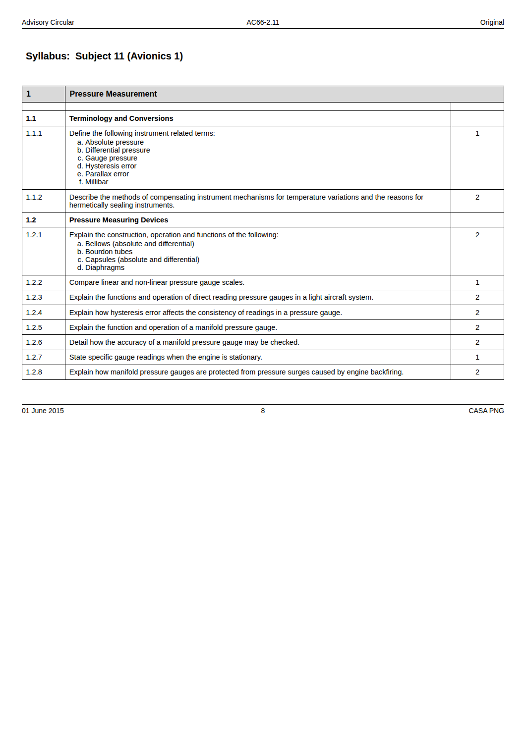Advisory Circular
AC66-2.11
Original
Syllabus: Subject 11 (Avionics 1)
| 1 | Pressure Measurement |
| 1.1 | Terminology and Conversions | |
| 1.1.1 | Define the following instrument related terms: Absolute pressure Differential pressure Gauge pressure Hysteresis error Parallax error Millibar | 1 |
| 1.1.2 | Describe the methods of compensating instrument mechanisms for temperature variations and the reasons for hermetically sealing instruments. | 2 |
| 1.2 | Pressure Measuring Devices | |
| 1.2.1 | Explain the construction, operation and functions of the following: Bellows (absolute and differential) Bourdon tubes Capsules (absolute and differential) Diaphragms | 2 |
| 1.2.2 | Compare linear and non-linear pressure gauge scales. | 1 |
| 1.2.3 | Explain the functions and operation of direct reading pressure gauges in a light aircraft system. | 2 |
| 1.2.4 | Explain how hysteresis error affects the consistency of readings in a pressure gauge. | 2 |
| 1.2.5 | Explain the function and operation of a manifold pressure gauge. | 2 |
| 1.2.6 | Detail how the accuracy of a manifold pressure gauge may be checked. | 2 |
| 1.2.7 | State specific gauge readings when the engine is stationary. | 1 |
| 1.2.8 | Explain how manifold pressure gauges are protected from pressure surges caused by engine backfiring. | 2 |
01 June 2015
8
CASA PNG